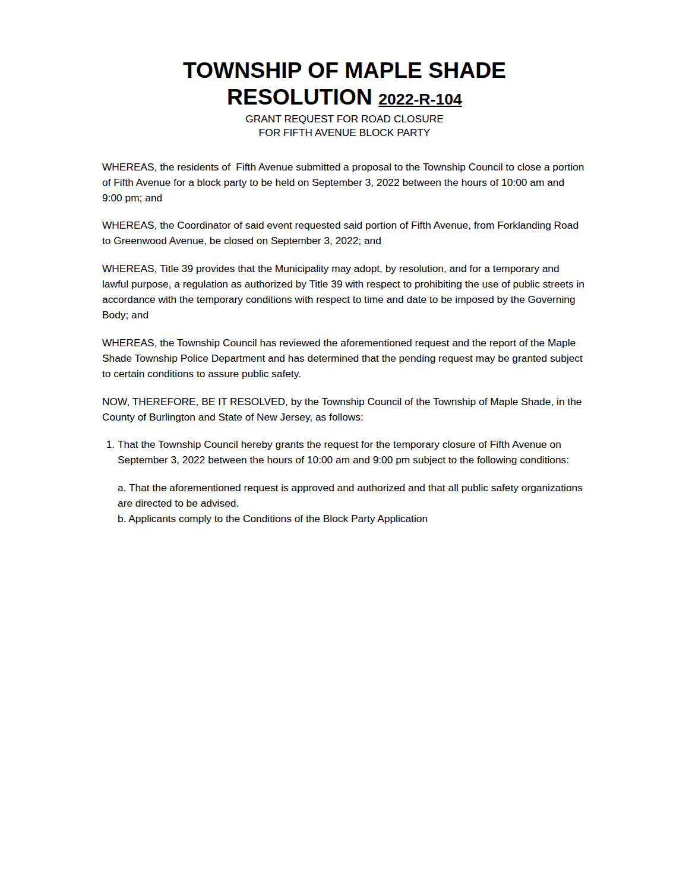TOWNSHIP OF MAPLE SHADE
RESOLUTION 2022-R-104
GRANT REQUEST FOR ROAD CLOSURE
FOR FIFTH AVENUE BLOCK PARTY
WHEREAS, the residents of Fifth Avenue submitted a proposal to the Township Council to close a portion of Fifth Avenue for a block party to be held on September 3, 2022 between the hours of 10:00 am and 9:00 pm; and
WHEREAS, the Coordinator of said event requested said portion of Fifth Avenue, from Forklanding Road to Greenwood Avenue, be closed on September 3, 2022; and
WHEREAS, Title 39 provides that the Municipality may adopt, by resolution, and for a temporary and lawful purpose, a regulation as authorized by Title 39 with respect to prohibiting the use of public streets in accordance with the temporary conditions with respect to time and date to be imposed by the Governing Body; and
WHEREAS, the Township Council has reviewed the aforementioned request and the report of the Maple Shade Township Police Department and has determined that the pending request may be granted subject to certain conditions to assure public safety.
NOW, THEREFORE, BE IT RESOLVED, by the Township Council of the Township of Maple Shade, in the County of Burlington and State of New Jersey, as follows:
That the Township Council hereby grants the request for the temporary closure of Fifth Avenue on September 3, 2022 between the hours of 10:00 am and 9:00 pm subject to the following conditions:
a. That the aforementioned request is approved and authorized and that all public safety organizations are directed to be advised.
b. Applicants comply to the Conditions of the Block Party Application